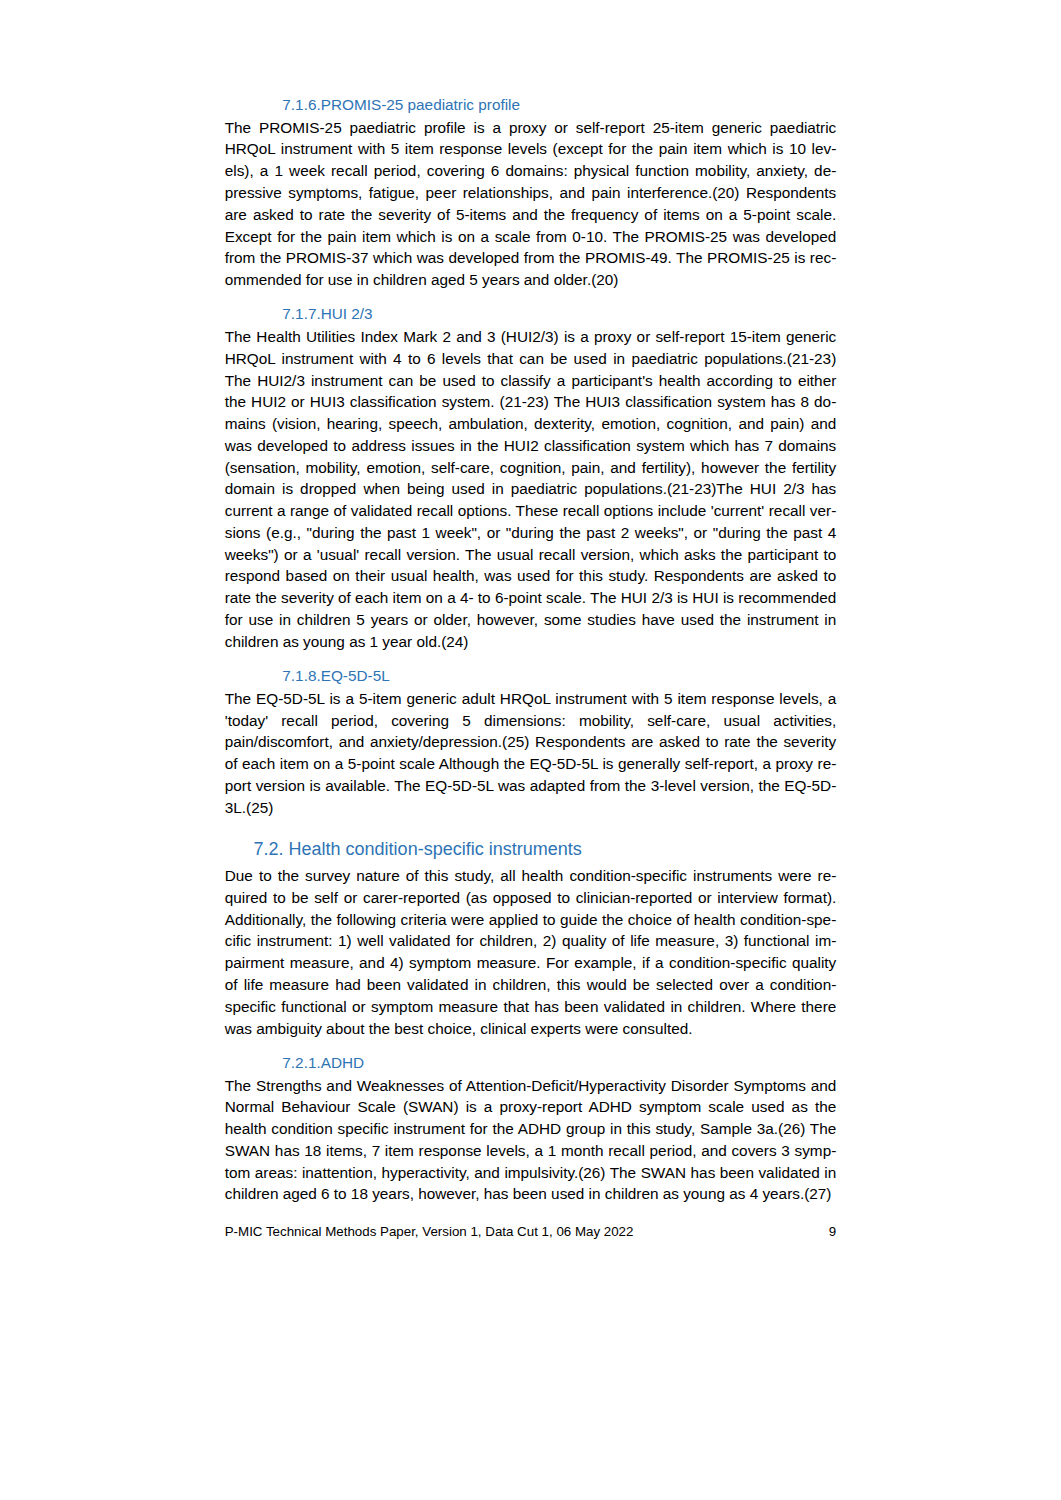7.1.6.PROMIS-25 paediatric profile
The PROMIS-25 paediatric profile is a proxy or self-report 25-item generic paediatric HRQoL instrument with 5 item response levels (except for the pain item which is 10 levels), a 1 week recall period, covering 6 domains: physical function mobility, anxiety, depressive symptoms, fatigue, peer relationships, and pain interference.(20) Respondents are asked to rate the severity of 5-items and the frequency of items on a 5-point scale. Except for the pain item which is on a scale from 0-10. The PROMIS-25 was developed from the PROMIS-37 which was developed from the PROMIS-49. The PROMIS-25 is recommended for use in children aged 5 years and older.(20)
7.1.7.HUI 2/3
The Health Utilities Index Mark 2 and 3 (HUI2/3) is a proxy or self-report 15-item generic HRQoL instrument with 4 to 6 levels that can be used in paediatric populations.(21-23) The HUI2/3 instrument can be used to classify a participant's health according to either the HUI2 or HUI3 classification system. (21-23) The HUI3 classification system has 8 domains (vision, hearing, speech, ambulation, dexterity, emotion, cognition, and pain) and was developed to address issues in the HUI2 classification system which has 7 domains (sensation, mobility, emotion, self-care, cognition, pain, and fertility), however the fertility domain is dropped when being used in paediatric populations.(21-23)The HUI 2/3 has current a range of validated recall options. These recall options include 'current' recall versions (e.g., "during the past 1 week", or "during the past 2 weeks", or "during the past 4 weeks") or a 'usual' recall version. The usual recall version, which asks the participant to respond based on their usual health, was used for this study. Respondents are asked to rate the severity of each item on a 4- to 6-point scale. The HUI 2/3 is HUI is recommended for use in children 5 years or older, however, some studies have used the instrument in children as young as 1 year old.(24)
7.1.8.EQ-5D-5L
The EQ-5D-5L is a 5-item generic adult HRQoL instrument with 5 item response levels, a 'today' recall period, covering 5 dimensions: mobility, self-care, usual activities, pain/discomfort, and anxiety/depression.(25) Respondents are asked to rate the severity of each item on a 5-point scale Although the EQ-5D-5L is generally self-report, a proxy report version is available. The EQ-5D-5L was adapted from the 3-level version, the EQ-5D-3L.(25)
7.2. Health condition-specific instruments
Due to the survey nature of this study, all health condition-specific instruments were required to be self or carer-reported (as opposed to clinician-reported or interview format). Additionally, the following criteria were applied to guide the choice of health condition-specific instrument: 1) well validated for children, 2) quality of life measure, 3) functional impairment measure, and 4) symptom measure. For example, if a condition-specific quality of life measure had been validated in children, this would be selected over a condition-specific functional or symptom measure that has been validated in children. Where there was ambiguity about the best choice, clinical experts were consulted.
7.2.1.ADHD
The Strengths and Weaknesses of Attention-Deficit/Hyperactivity Disorder Symptoms and Normal Behaviour Scale (SWAN) is a proxy-report ADHD symptom scale used as the health condition specific instrument for the ADHD group in this study, Sample 3a.(26) The SWAN has 18 items, 7 item response levels, a 1 month recall period, and covers 3 symptom areas: inattention, hyperactivity, and impulsivity.(26) The SWAN has been validated in children aged 6 to 18 years, however, has been used in children as young as 4 years.(27)
P-MIC Technical Methods Paper, Version 1, Data Cut 1, 06 May 2022 9